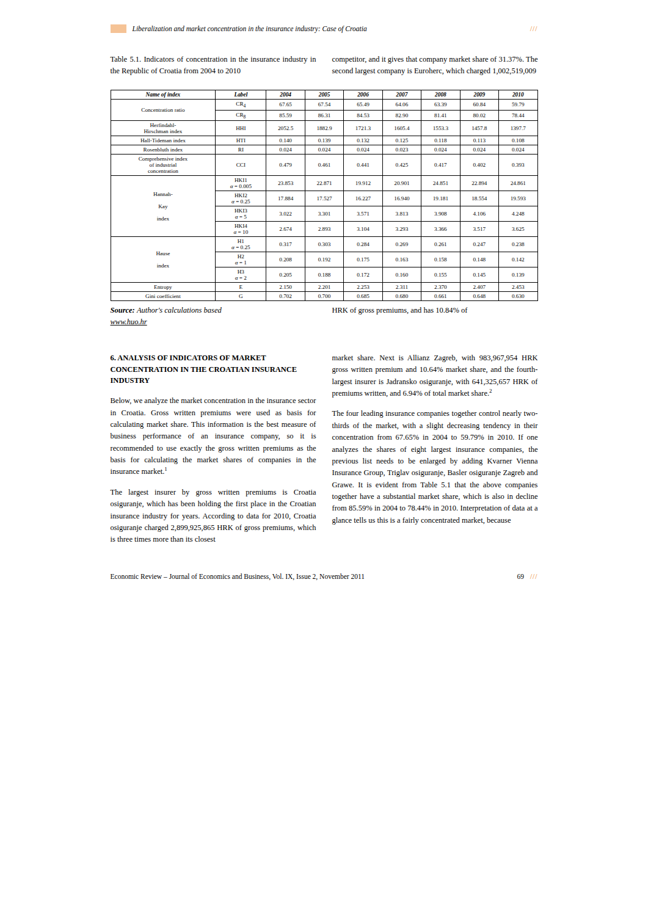Liberalization and market concentration in the insurance industry: Case of Croatia
///
Table 5.1. Indicators of concentration in the insurance industry in the Republic of Croatia from 2004 to 2010
competitor, and it gives that company market share of 31.37%. The second largest company is Euroherc, which charged 1,002,519,009
| Name of index | Label | 2004 | 2005 | 2006 | 2007 | 2008 | 2009 | 2010 |
| --- | --- | --- | --- | --- | --- | --- | --- | --- |
| Concentration ratio | CR 4 | 67.65 | 67.54 | 65.49 | 64.06 | 63.39 | 60.84 | 59.79 |
| CR 8 | 85.59 | 86.31 | 84.53 | 82.90 | 81.41 | 80.02 | 78.44 |
| Herfindahl- Hirschman index | HHI | 2052.5 | 1882.9 | 1721.3 | 1605.4 | 1553.3 | 1457.8 | 1397.7 |
| Hall-Tideman index | HTI | 0.140 | 0.139 | 0.132 | 0.125 | 0.118 | 0.113 | 0.108 |
| Rosenbluth index | RI | 0.024 | 0.024 | 0.024 | 0.023 | 0.024 | 0.024 | 0.024 |
| Comprehensive index of industrial concentration | CCI | 0.479 | 0.461 | 0.441 | 0.425 | 0.417 | 0.402 | 0.393 |
| Hannah- Kay index | HKI1 α = 0.005 | 23.853 | 22.871 | 19.912 | 20.901 | 24.851 | 22.894 | 24.861 |
| HKI2 α = 0.25 | 17.884 | 17.527 | 16.227 | 16.940 | 19.181 | 18.554 | 19.593 |
| HKI3 α = 5 | 3.022 | 3.301 | 3.571 | 3.813 | 3.908 | 4.106 | 4.248 |
| HKI4 α = 10 | 2.674 | 2.893 | 3.104 | 3.293 | 3.366 | 3.517 | 3.625 |
| Hause index | H1 α = 0.25 | 0.317 | 0.303 | 0.284 | 0.269 | 0.261 | 0.247 | 0.238 |
| H2 α = 1 | 0.208 | 0.192 | 0.175 | 0.163 | 0.158 | 0.148 | 0.142 |
| H3 α = 2 | 0.205 | 0.188 | 0.172 | 0.160 | 0.155 | 0.145 | 0.139 |
| Entropy | E | 2.150 | 2.201 | 2.253 | 2.311 | 2.370 | 2.407 | 2.453 |
| Gini coefficient | G | 0.702 | 0.700 | 0.685 | 0.680 | 0.661 | 0.648 | 0.630 |
Source: Author's calculations based
www.huo.hr
HRK of gross premiums, and has 10.84% of
6. Analysis of indicators of market concentration in the Croatian insurance industry
Below, we analyze the market concentration in the insurance sector in Croatia. Gross written premiums were used as basis for calculating market share. This information is the best measure of business performance of an insurance company, so it is recommended to use exactly the gross written premiums as the basis for calculating the market shares of companies in the insurance market.1
The largest insurer by gross written premiums is Croatia osiguranje, which has been holding the first place in the Croatian insurance industry for years. According to data for 2010, Croatia osiguranje charged 2,899,925,865 HRK of gross premiums, which is three times more than its closest
market share. Next is Allianz Zagreb, with 983,967,954 HRK gross written premium and 10.64% market share, and the fourth-largest insurer is Jadransko osiguranje, with 641,325,657 HRK of premiums written, and 6.94% of total market share.2
The four leading insurance companies together control nearly two-thirds of the market, with a slight decreasing tendency in their concentration from 67.65% in 2004 to 59.79% in 2010. If one analyzes the shares of eight largest insurance companies, the previous list needs to be enlarged by adding Kvarner Vienna Insurance Group, Triglav osiguranje, Basler osiguranje Zagreb and Grawe. It is evident from Table 5.1 that the above companies together have a substantial market share, which is also in decline from 85.59% in 2004 to 78.44% in 2010. Interpretation of data at a glance tells us this is a fairly concentrated market, because
Economic Review – Journal of Economics and Business, Vol. IX, Issue 2, November 2011
69
///